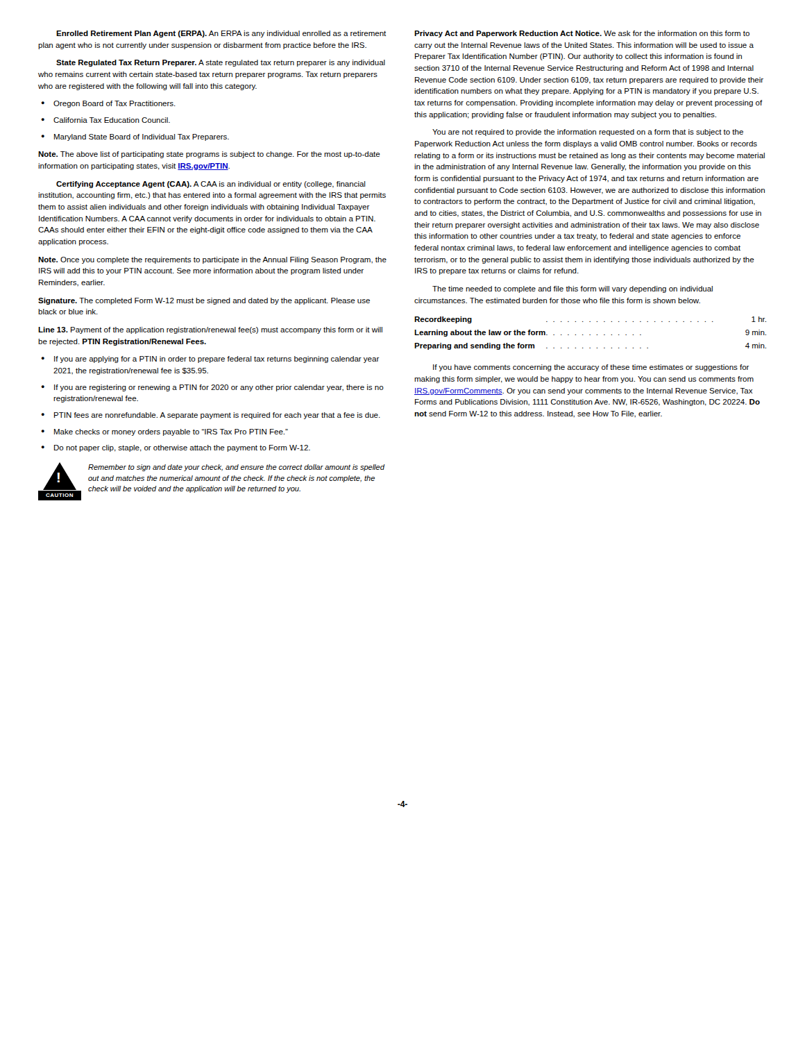Enrolled Retirement Plan Agent (ERPA). An ERPA is any individual enrolled as a retirement plan agent who is not currently under suspension or disbarment from practice before the IRS.
State Regulated Tax Return Preparer. A state regulated tax return preparer is any individual who remains current with certain state-based tax return preparer programs. Tax return preparers who are registered with the following will fall into this category.
Oregon Board of Tax Practitioners.
California Tax Education Council.
Maryland State Board of Individual Tax Preparers.
Note. The above list of participating state programs is subject to change. For the most up-to-date information on participating states, visit IRS.gov/PTIN.
Certifying Acceptance Agent (CAA). A CAA is an individual or entity (college, financial institution, accounting firm, etc.) that has entered into a formal agreement with the IRS that permits them to assist alien individuals and other foreign individuals with obtaining Individual Taxpayer Identification Numbers. A CAA cannot verify documents in order for individuals to obtain a PTIN. CAAs should enter either their EFIN or the eight-digit office code assigned to them via the CAA application process.
Note. Once you complete the requirements to participate in the Annual Filing Season Program, the IRS will add this to your PTIN account. See more information about the program listed under Reminders, earlier.
Signature. The completed Form W-12 must be signed and dated by the applicant. Please use black or blue ink.
Line 13. Payment of the application registration/renewal fee(s) must accompany this form or it will be rejected. PTIN Registration/Renewal Fees.
If you are applying for a PTIN in order to prepare federal tax returns beginning calendar year 2021, the registration/renewal fee is $35.95.
If you are registering or renewing a PTIN for 2020 or any other prior calendar year, there is no registration/renewal fee.
PTIN fees are nonrefundable. A separate payment is required for each year that a fee is due.
Make checks or money orders payable to “IRS Tax Pro PTIN Fee.”
Do not paper clip, staple, or otherwise attach the payment to Form W-12.
CAUTION
Remember to sign and date your check, and ensure the correct dollar amount is spelled out and matches the numerical amount of the check. If the check is not complete, the check will be voided and the application will be returned to you.
Privacy Act and Paperwork Reduction Act Notice. We ask for the information on this form to carry out the Internal Revenue laws of the United States. This information will be used to issue a Preparer Tax Identification Number (PTIN). Our authority to collect this information is found in section 3710 of the Internal Revenue Service Restructuring and Reform Act of 1998 and Internal Revenue Code section 6109. Under section 6109, tax return preparers are required to provide their identification numbers on what they prepare. Applying for a PTIN is mandatory if you prepare U.S. tax returns for compensation. Providing incomplete information may delay or prevent processing of this application; providing false or fraudulent information may subject you to penalties.
You are not required to provide the information requested on a form that is subject to the Paperwork Reduction Act unless the form displays a valid OMB control number. Books or records relating to a form or its instructions must be retained as long as their contents may become material in the administration of any Internal Revenue law. Generally, the information you provide on this form is confidential pursuant to the Privacy Act of 1974, and tax returns and return information are confidential pursuant to Code section 6103. However, we are authorized to disclose this information to contractors to perform the contract, to the Department of Justice for civil and criminal litigation, and to cities, states, the District of Columbia, and U.S. commonwealths and possessions for use in their return preparer oversight activities and administration of their tax laws. We may also disclose this information to other countries under a tax treaty, to federal and state agencies to enforce federal nontax criminal laws, to federal law enforcement and intelligence agencies to combat terrorism, or to the general public to assist them in identifying those individuals authorized by the IRS to prepare tax returns or claims for refund.
The time needed to complete and file this form will vary depending on individual circumstances. The estimated burden for those who file this form is shown below.
| Recordkeeping | . . . . . . . . . . . . . . . . . . . . . . . . | 1 hr. |
| Learning about the law or the form | . . . . . . . . . . . . . . | 9 min. |
| Preparing and sending the form | . . . . . . . . . . . . . . . | 4 min. |
If you have comments concerning the accuracy of these time estimates or suggestions for making this form simpler, we would be happy to hear from you. You can send us comments from IRS.gov/FormComments. Or you can send your comments to the Internal Revenue Service, Tax Forms and Publications Division, 1111 Constitution Ave. NW, IR-6526, Washington, DC 20224. Do not send Form W-12 to this address. Instead, see How To File, earlier.
-4-